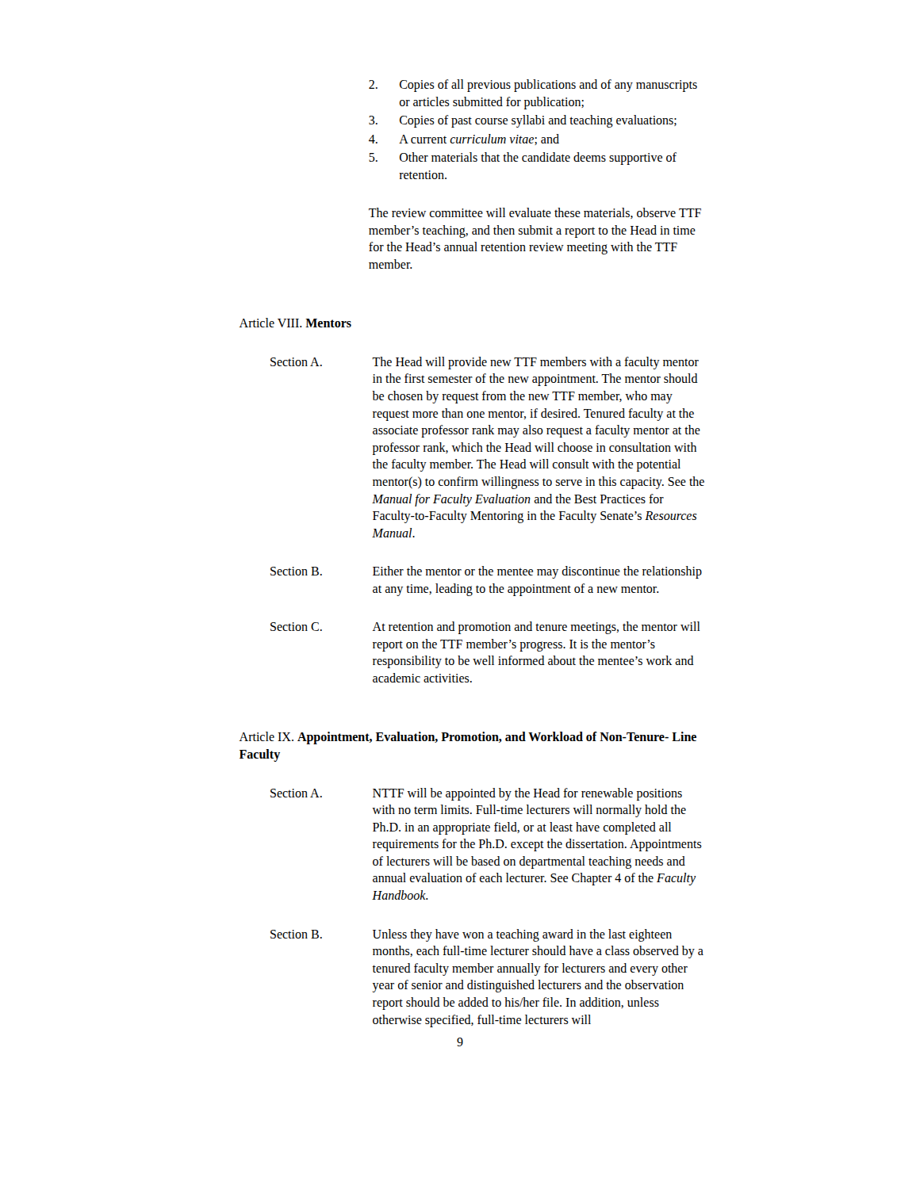2. Copies of all previous publications and of any manuscripts or articles submitted for publication;
3. Copies of past course syllabi and teaching evaluations;
4. A current curriculum vitae; and
5. Other materials that the candidate deems supportive of retention.
The review committee will evaluate these materials, observe TTF member’s teaching, and then submit a report to the Head in time for the Head’s annual retention review meeting with the TTF member.
Article VIII. Mentors
Section A.
The Head will provide new TTF members with a faculty mentor in the first semester of the new appointment. The mentor should be chosen by request from the new TTF member, who may request more than one mentor, if desired. Tenured faculty at the associate professor rank may also request a faculty mentor at the professor rank, which the Head will choose in consultation with the faculty member. The Head will consult with the potential mentor(s) to confirm willingness to serve in this capacity. See the Manual for Faculty Evaluation and the Best Practices for Faculty-to-Faculty Mentoring in the Faculty Senate’s Resources Manual.
Section B.
Either the mentor or the mentee may discontinue the relationship at any time, leading to the appointment of a new mentor.
Section C.
At retention and promotion and tenure meetings, the mentor will report on the TTF member’s progress. It is the mentor’s responsibility to be well informed about the mentee’s work and academic activities.
Article IX. Appointment, Evaluation, Promotion, and Workload of Non-Tenure- Line Faculty
Section A.
NTTF will be appointed by the Head for renewable positions with no term limits. Full-time lecturers will normally hold the Ph.D. in an appropriate field, or at least have completed all requirements for the Ph.D. except the dissertation. Appointments of lecturers will be based on departmental teaching needs and annual evaluation of each lecturer. See Chapter 4 of the Faculty Handbook.
Section B.
Unless they have won a teaching award in the last eighteen months, each full-time lecturer should have a class observed by a tenured faculty member annually for lecturers and every other year of senior and distinguished lecturers and the observation report should be added to his/her file. In addition, unless otherwise specified, full-time lecturers will
9